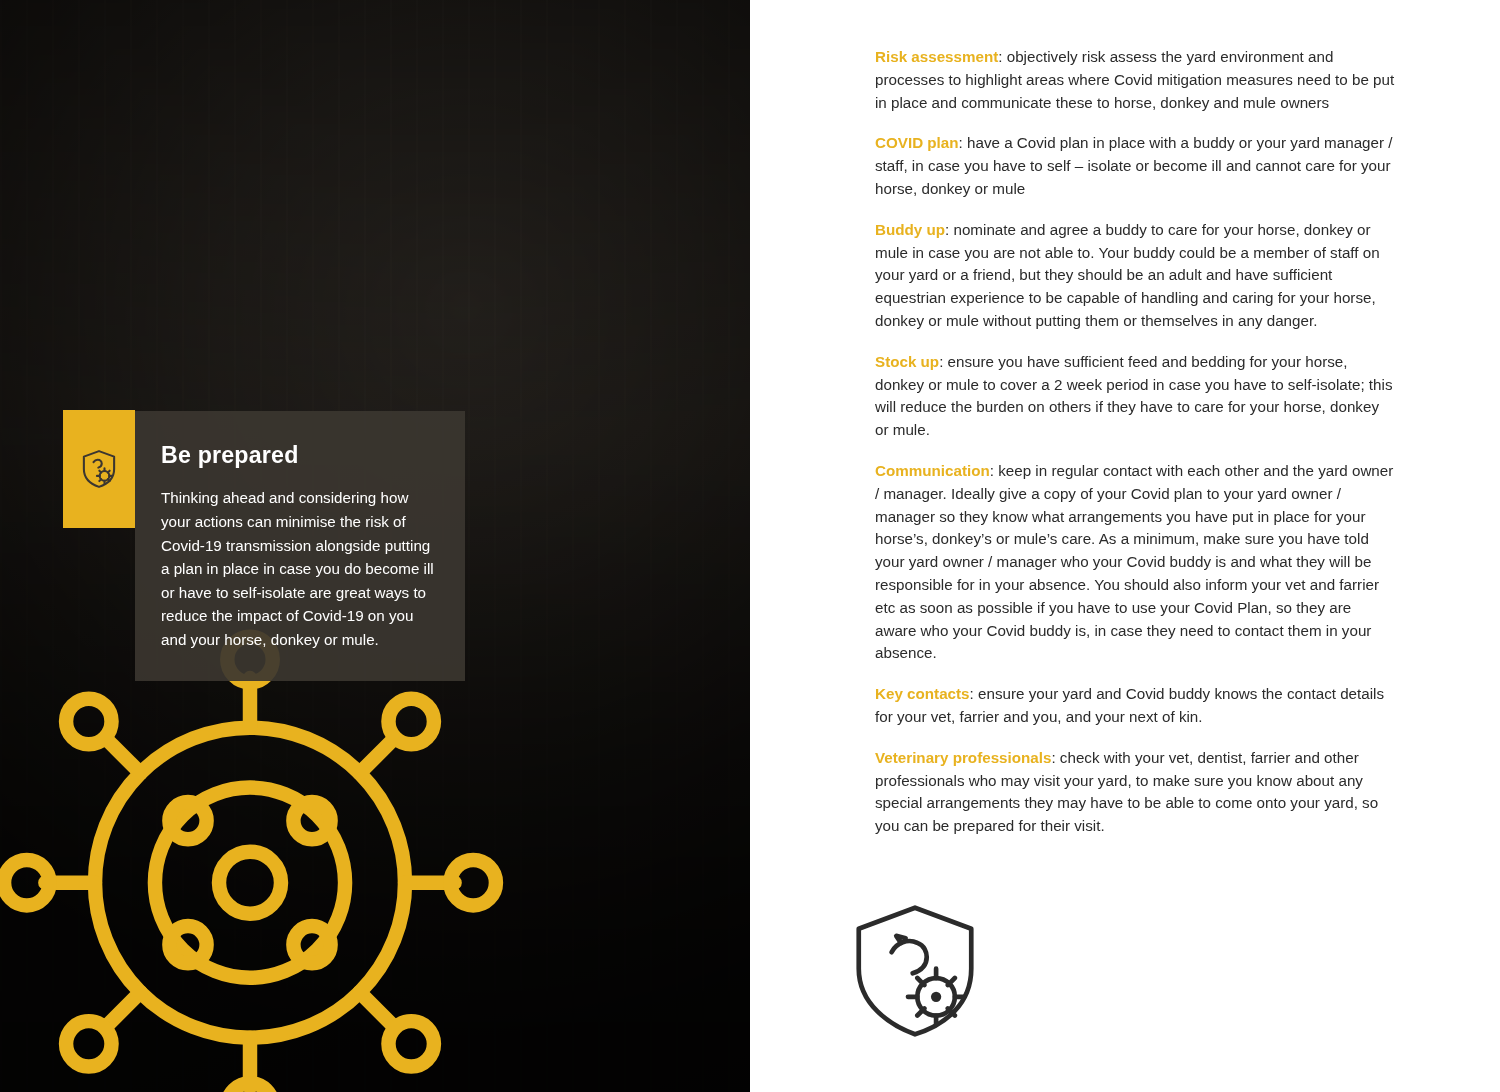Be prepared
Thinking ahead and considering how your actions can minimise the risk of Covid-19 transmission alongside putting a plan in place in case you do become ill or have to self-isolate are great ways to reduce the impact of Covid-19 on you and your horse, donkey or mule.
Risk assessment: objectively risk assess the yard environment and processes to highlight areas where Covid mitigation measures need to be put in place and communicate these to horse, donkey and mule owners
COVID plan: have a Covid plan in place with a buddy or your yard manager / staff, in case you have to self – isolate or become ill and cannot care for your horse, donkey or mule
Buddy up: nominate and agree a buddy to care for your horse, donkey or mule in case you are not able to. Your buddy could be a member of staff on your yard or a friend, but they should be an adult and have sufficient equestrian experience to be capable of handling and caring for your horse, donkey or mule without putting them or themselves in any danger.
Stock up: ensure you have sufficient feed and bedding for your horse, donkey or mule to cover a 2 week period in case you have to self-isolate; this will reduce the burden on others if they have to care for your horse, donkey or mule.
Communication: keep in regular contact with each other and the yard owner / manager. Ideally give a copy of your Covid plan to your yard owner / manager so they know what arrangements you have put in place for your horse’s, donkey’s or mule’s care. As a minimum, make sure you have told your yard owner / manager who your Covid buddy is and what they will be responsible for in your absence. You should also inform your vet and farrier etc as soon as possible if you have to use your Covid Plan, so they are aware who your Covid buddy is, in case they need to contact them in your absence.
Key contacts: ensure your yard and Covid buddy knows the contact details for your vet, farrier and you, and your next of kin.
Veterinary professionals: check with your vet, dentist, farrier and other professionals who may visit your yard, to make sure you know about any special arrangements they may have to be able to come onto your yard, so you can be prepared for their visit.